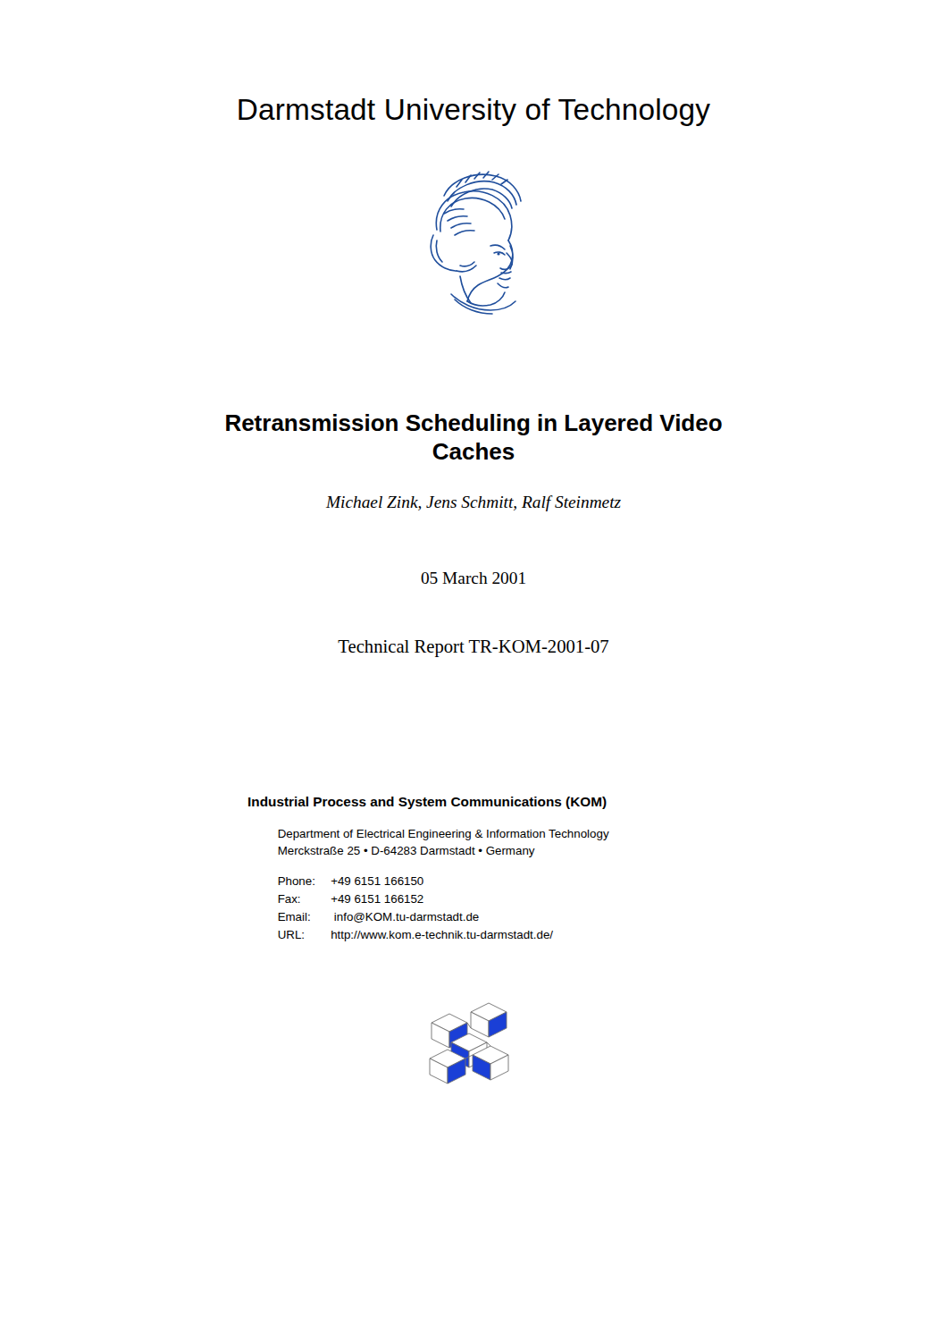Darmstadt University of Technology
Retransmission Scheduling in Layered Video
Caches
Michael Zink, Jens Schmitt, Ralf Steinmetz
05 March 2001
Technical Report TR-KOM-2001-07
Industrial Process and System Communications (KOM)
Department of Electrical Engineering & Information Technology
Merckstraße 25 • D-64283 Darmstadt • Germany
| Phone: | +49 6151 166150 |
| Fax: | +49 6151 166152 |
| Email: | info@KOM.tu-darmstadt.de |
| URL: | http://www.kom.e-technik.tu-darmstadt.de/ |